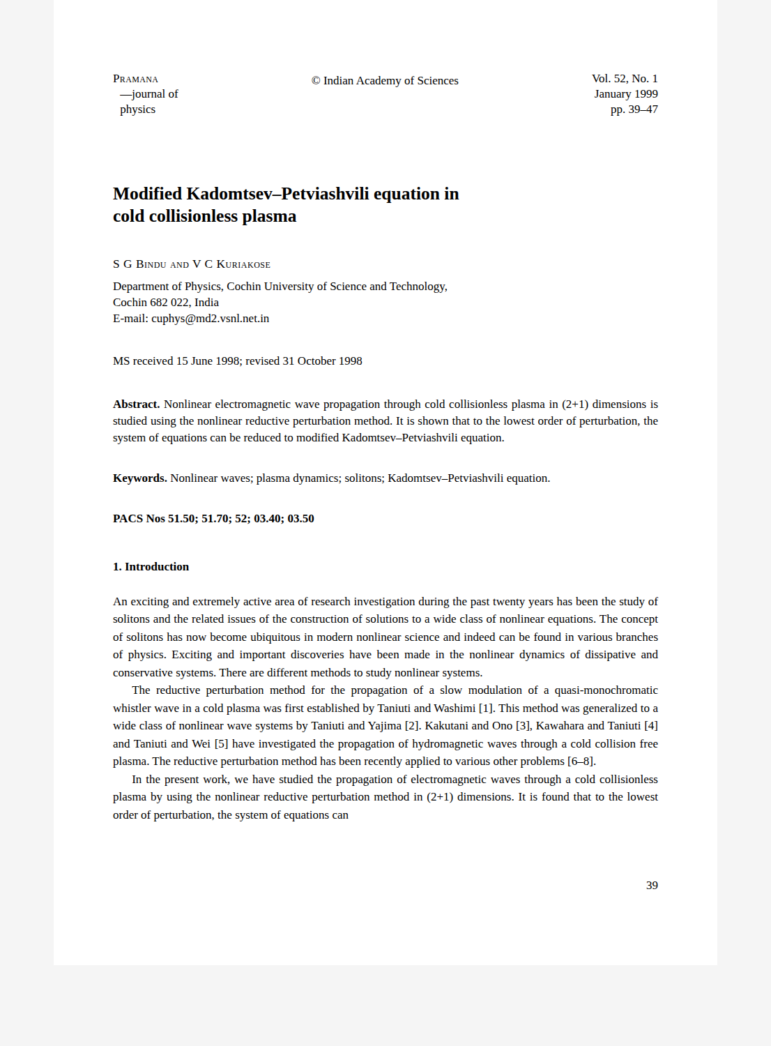Pramana
—journal of
physics
© Indian Academy of Sciences
Vol. 52, No. 1
January 1999
pp. 39–47
Modified Kadomtsev–Petviashvili equation in
cold collisionless plasma
S G Bindu and V C Kuriakose
Department of Physics, Cochin University of Science and Technology,
Cochin 682 022, India
E-mail: cuphys@md2.vsnl.net.in
MS received 15 June 1998; revised 31 October 1998
Abstract. Nonlinear electromagnetic wave propagation through cold collisionless plasma in (2+1) dimensions is studied using the nonlinear reductive perturbation method. It is shown that to the lowest order of perturbation, the system of equations can be reduced to modified Kadomtsev–Petviashvili equation.
Keywords. Nonlinear waves; plasma dynamics; solitons; Kadomtsev–Petviashvili equation.
PACS Nos 51.50; 51.70; 52; 03.40; 03.50
1. Introduction
An exciting and extremely active area of research investigation during the past twenty years has been the study of solitons and the related issues of the construction of solutions to a wide class of nonlinear equations. The concept of solitons has now become ubiquitous in modern nonlinear science and indeed can be found in various branches of physics. Exciting and important discoveries have been made in the nonlinear dynamics of dissipative and conservative systems. There are different methods to study nonlinear systems.
The reductive perturbation method for the propagation of a slow modulation of a quasi-monochromatic whistler wave in a cold plasma was first established by Taniuti and Washimi [1]. This method was generalized to a wide class of nonlinear wave systems by Taniuti and Yajima [2]. Kakutani and Ono [3], Kawahara and Taniuti [4] and Taniuti and Wei [5] have investigated the propagation of hydromagnetic waves through a cold collision free plasma. The reductive perturbation method has been recently applied to various other problems [6–8].
In the present work, we have studied the propagation of electromagnetic waves through a cold collisionless plasma by using the nonlinear reductive perturbation method in (2+1) dimensions. It is found that to the lowest order of perturbation, the system of equations can
39